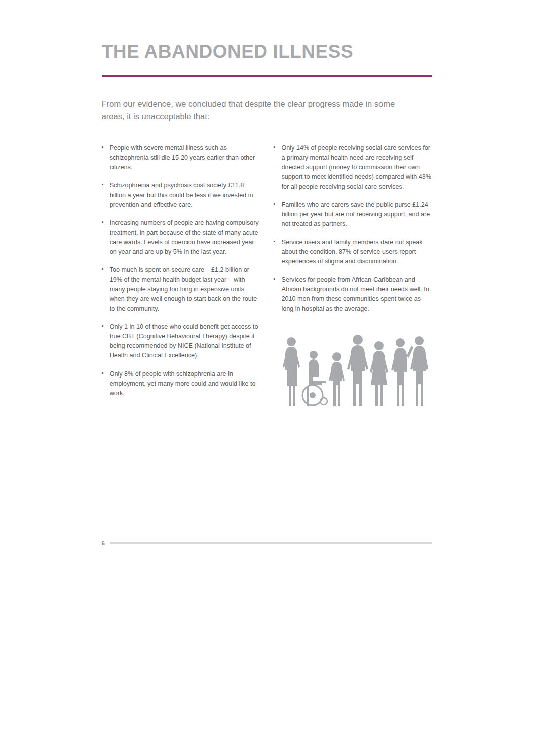The Abandoned Illness
From our evidence, we concluded that despite the clear progress made in some areas, it is unacceptable that:
People with severe mental illness such as schizophrenia still die 15-20 years earlier than other citizens.
Schizophrenia and psychosis cost society £11.8 billion a year but this could be less if we invested in prevention and effective care.
Increasing numbers of people are having compulsory treatment, in part because of the state of many acute care wards. Levels of coercion have increased year on year and are up by 5% in the last year.
Too much is spent on secure care – £1.2 billion or 19% of the mental health budget last year – with many people staying too long in expensive units when they are well enough to start back on the route to the community.
Only 1 in 10 of those who could benefit get access to true CBT (Cognitive Behavioural Therapy) despite it being recommended by NICE (National Institute of Health and Clinical Excellence).
Only 8% of people with schizophrenia are in employment, yet many more could and would like to work.
Only 14% of people receiving social care services for a primary mental health need are receiving self-directed support (money to commission their own support to meet identified needs) compared with 43% for all people receiving social care services.
Families who are carers save the public purse £1.24 billion per year but are not receiving support, and are not treated as partners.
Service users and family members dare not speak about the condition. 87% of service users report experiences of stigma and discrimination.
Services for people from African-Caribbean and African backgrounds do not meet their needs well. In 2010 men from these communities spent twice as long in hospital as the average.
6